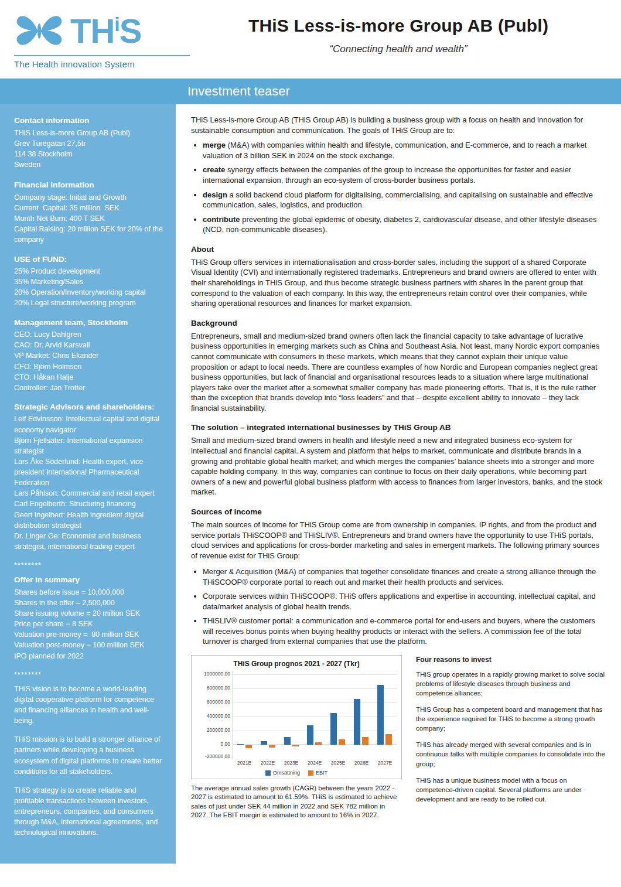THi S
The Health innovation System
THiS Less-is-more Group AB (Publ)
“Connecting health and wealth”
Investment teaser
Contact information
THiS Less-is-more Group AB (Publ)
Grev Turegatan 27,5tr
114 38 Stockholm
Sweden
Financial information
Company stage: Initial and Growth
Current Capital: 35 million SEK
Month Net Burn: 400 T SEK
Capital Raising: 20 million SEK for 20% of the company
USE of FUND:
25% Product development
35% Marketing/Sales
20% Operation/Inventory/working capital
20% Legal structure/working program
Management team, Stockholm
CEO: Lucy Dahlgren
CAO: Dr. Arvid Karsvall
VP Market: Chris Ekander
CFO: Björn Holmsen
CTO: Håkan Halje
Controller: Jan Trotter
Strategic Advisors and shareholders:
Leif Edvinsson: Intellectual capital and digital economy navigator
Björn Fjellsäter: International expansion strategist
Lars Åke Söderlund: Health expert, vice president International Pharmaceutical Federation
Lars Påhlson: Commercial and retail expert
Carl Engelberth: Structuring financing
Geert Ingelbert: Health ingredient digital distribution strategist
Dr. Linger Ge: Economist and business strategist, international trading expert
********
Offer in summary
Shares before issue = 10,000,000
Shares in the offer = 2,500,000
Share issuing volume = 20 million SEK
Price per share = 8 SEK
Valuation pre-money = 80 million SEK
Valuation post-money = 100 million SEK
IPO planned for 2022
********
THiS vision is to become a world-leading digital cooperative platform for competence and financing alliances in health and well-being.
THiS mission is to build a stronger alliance of partners while developing a business ecosystem of digital platforms to create better conditions for all stakeholders.
THiS strategy is to create reliable and profitable transactions between investors, entrepreneurs, companies, and consumers through M&A, international agreements, and technological innovations.
THiS Less-is-more Group AB (THiS Group AB) is building a business group with a focus on health and innovation for sustainable consumption and communication. The goals of THiS Group are to:
merge (M&A) with companies within health and lifestyle, communication, and E-commerce, and to reach a market valuation of 3 billion SEK in 2024 on the stock exchange.
create synergy effects between the companies of the group to increase the opportunities for faster and easier international expansion, through an eco-system of cross-border business portals.
design a solid backend cloud platform for digitalising, commercialising, and capitalising on sustainable and effective communication, sales, logistics, and production.
contribute preventing the global epidemic of obesity, diabetes 2, cardiovascular disease, and other lifestyle diseases (NCD, non-communicable diseases).
About
THiS Group offers services in internationalisation and cross-border sales, including the support of a shared Corporate Visual Identity (CVI) and internationally registered trademarks. Entrepreneurs and brand owners are offered to enter with their shareholdings in THiS Group, and thus become strategic business partners with shares in the parent group that correspond to the valuation of each company. In this way, the entrepreneurs retain control over their companies, while sharing operational resources and finances for market expansion.
Background
Entrepreneurs, small and medium-sized brand owners often lack the financial capacity to take advantage of lucrative business opportunities in emerging markets such as China and Southeast Asia. Not least, many Nordic export companies cannot communicate with consumers in these markets, which means that they cannot explain their unique value proposition or adapt to local needs. There are countless examples of how Nordic and European companies neglect great business opportunities, but lack of financial and organisational resources leads to a situation where large multinational players take over the market after a somewhat smaller company has made pioneering efforts. That is, it is the rule rather than the exception that brands develop into “loss leaders” and that – despite excellent ability to innovate – they lack financial sustainability.
The solution – integrated international businesses by THiS Group AB
Small and medium-sized brand owners in health and lifestyle need a new and integrated business eco-system for intellectual and financial capital. A system and platform that helps to market, communicate and distribute brands in a growing and profitable global health market; and which merges the companies’ balance sheets into a stronger and more capable holding company. In this way, companies can continue to focus on their daily operations, while becoming part owners of a new and powerful global business platform with access to finances from larger investors, banks, and the stock market.
Sources of income
The main sources of income for THiS Group come are from ownership in companies, IP rights, and from the product and service portals THiSCOOP® and THiSLIV®. Entrepreneurs and brand owners have the opportunity to use THiS portals, cloud services and applications for cross-border marketing and sales in emergent markets. The following primary sources of revenue exist for THiS Group:
Merger & Acquisition (M&A) of companies that together consolidate finances and create a strong alliance through the THiSCOOP® corporate portal to reach out and market their health products and services.
Corporate services within THiSCOOP®: THiS offers applications and expertise in accounting, intellectual capital, and data/market analysis of global health trends.
THiSLIV® customer portal: a communication and e-commerce portal for end-users and buyers, where the customers will receives bonus points when buying healthy products or interact with the sellers. A commission fee of the total turnover is charged from external companies that use the platform.
THiS Group prognos 2021 - 2027 (Tkr)
1000000,00 800000,00 600000,00 400000,00 200000,00 0,00 -200000,00
2021E 2022E 2023E 2024E 2025E 2026E 2027E
Omsättning EBIT
The average annual sales growth (CAGR) between the years 2022 - 2027 is estimated to amount to 61.59%. THiS is estimated to achieve sales of just under SEK 44 million in 2022 and SEK 782 million in 2027. The EBIT margin is estimated to amount to 16% in 2027.
Four reasons to invest
THiS group operates in a rapidly growing market to solve social problems of lifestyle diseases through business and competence alliances;
THiS Group has a competent board and management that has the experience required for THiS to become a strong growth company;
THiS has already merged with several companies and is in continuous talks with multiple companies to consolidate into the group;
THiS has a unique business model with a focus on competence-driven capital. Several platforms are under development and are ready to be rolled out.